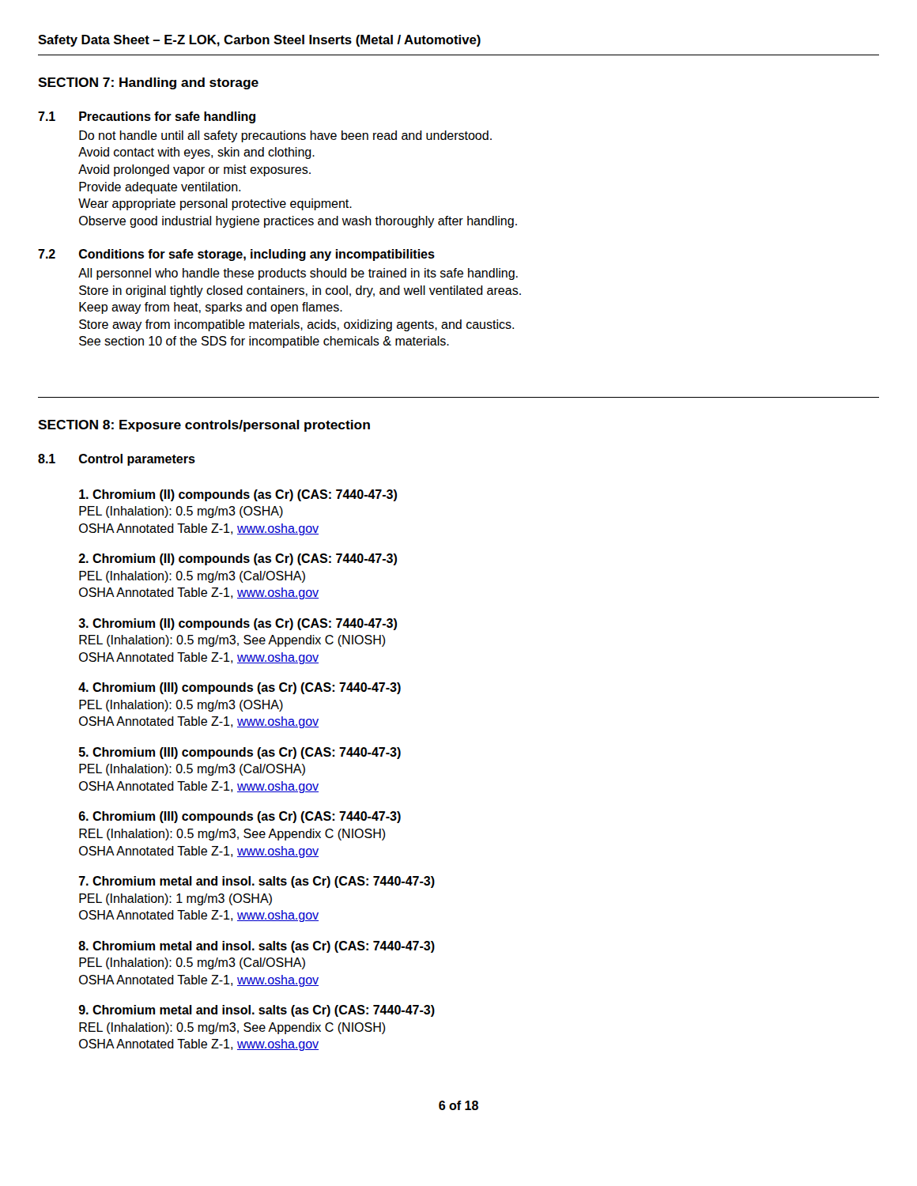Safety Data Sheet – E-Z LOK, Carbon Steel Inserts (Metal / Automotive)
SECTION 7: Handling and storage
7.1
Precautions for safe handling
Do not handle until all safety precautions have been read and understood.
Avoid contact with eyes, skin and clothing.
Avoid prolonged vapor or mist exposures.
Provide adequate ventilation.
Wear appropriate personal protective equipment.
Observe good industrial hygiene practices and wash thoroughly after handling.
7.2
Conditions for safe storage, including any incompatibilities
All personnel who handle these products should be trained in its safe handling.
Store in original tightly closed containers, in cool, dry, and well ventilated areas.
Keep away from heat, sparks and open flames.
Store away from incompatible materials, acids, oxidizing agents, and caustics.
See section 10 of the SDS for incompatible chemicals & materials.
SECTION 8: Exposure controls/personal protection
8.1
Control parameters
1. Chromium (II) compounds (as Cr) (CAS: 7440-47-3)
PEL (Inhalation): 0.5 mg/m3 (OSHA)
OSHA Annotated Table Z-1, www.osha.gov
2. Chromium (II) compounds (as Cr) (CAS: 7440-47-3)
PEL (Inhalation): 0.5 mg/m3 (Cal/OSHA)
OSHA Annotated Table Z-1, www.osha.gov
3. Chromium (II) compounds (as Cr) (CAS: 7440-47-3)
REL (Inhalation): 0.5 mg/m3, See Appendix C (NIOSH)
OSHA Annotated Table Z-1, www.osha.gov
4. Chromium (III) compounds (as Cr) (CAS: 7440-47-3)
PEL (Inhalation): 0.5 mg/m3 (OSHA)
OSHA Annotated Table Z-1, www.osha.gov
5. Chromium (III) compounds (as Cr) (CAS: 7440-47-3)
PEL (Inhalation): 0.5 mg/m3 (Cal/OSHA)
OSHA Annotated Table Z-1, www.osha.gov
6. Chromium (III) compounds (as Cr) (CAS: 7440-47-3)
REL (Inhalation): 0.5 mg/m3, See Appendix C (NIOSH)
OSHA Annotated Table Z-1, www.osha.gov
7. Chromium metal and insol. salts (as Cr) (CAS: 7440-47-3)
PEL (Inhalation): 1 mg/m3 (OSHA)
OSHA Annotated Table Z-1, www.osha.gov
8. Chromium metal and insol. salts (as Cr) (CAS: 7440-47-3)
PEL (Inhalation): 0.5 mg/m3 (Cal/OSHA)
OSHA Annotated Table Z-1, www.osha.gov
9. Chromium metal and insol. salts (as Cr) (CAS: 7440-47-3)
REL (Inhalation): 0.5 mg/m3, See Appendix C (NIOSH)
OSHA Annotated Table Z-1, www.osha.gov
6 of 18